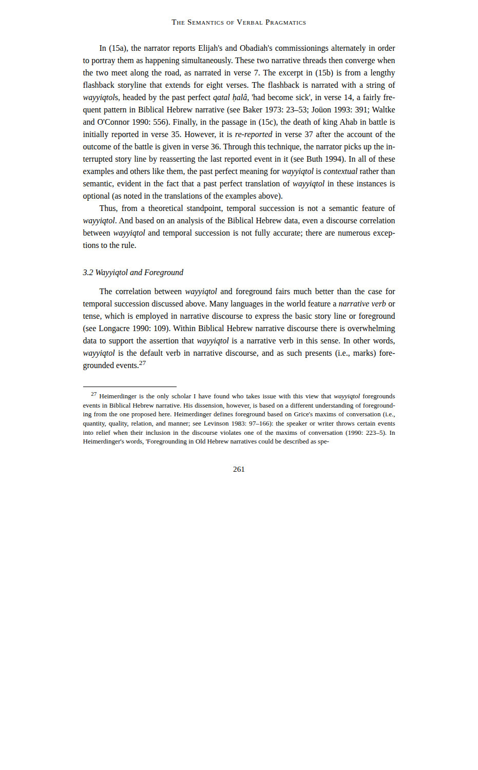The Semantics of Verbal Pragmatics
In (15a), the narrator reports Elijah's and Obadiah's commissionings alternately in order to portray them as happening simultaneously. These two narrative threads then converge when the two meet along the road, as narrated in verse 7. The excerpt in (15b) is from a lengthy flashback storyline that extends for eight verses. The flashback is narrated with a string of wayyiqtols, headed by the past perfect qatal ḥalâ, 'had become sick', in verse 14, a fairly frequent pattern in Biblical Hebrew narrative (see Baker 1973: 23–53; Joüon 1993: 391; Waltke and O'Connor 1990: 556). Finally, in the passage in (15c), the death of king Ahab in battle is initially reported in verse 35. However, it is re-reported in verse 37 after the account of the outcome of the battle is given in verse 36. Through this technique, the narrator picks up the interrupted story line by reasserting the last reported event in it (see Buth 1994). In all of these examples and others like them, the past perfect meaning for wayyiqtol is contextual rather than semantic, evident in the fact that a past perfect translation of wayyiqtol in these instances is optional (as noted in the translations of the examples above).
Thus, from a theoretical standpoint, temporal succession is not a semantic feature of wayyiqtol. And based on an analysis of the Biblical Hebrew data, even a discourse correlation between wayyiqtol and temporal succession is not fully accurate; there are numerous exceptions to the rule.
3.2 Wayyiqtol and Foreground
The correlation between wayyiqtol and foreground fairs much better than the case for temporal succession discussed above. Many languages in the world feature a narrative verb or tense, which is employed in narrative discourse to express the basic story line or foreground (see Longacre 1990: 109). Within Biblical Hebrew narrative discourse there is overwhelming data to support the assertion that wayyiqtol is a narrative verb in this sense. In other words, wayyiqtol is the default verb in narrative discourse, and as such presents (i.e., marks) foregrounded events.27
27 Heimerdinger is the only scholar I have found who takes issue with this view that wayyiqtol foregrounds events in Biblical Hebrew narrative. His dissension, however, is based on a different understanding of foregrounding from the one proposed here. Heimerdinger defines foreground based on Grice's maxims of conversation (i.e., quantity, quality, relation, and manner; see Levinson 1983: 97–166): the speaker or writer throws certain events into relief when their inclusion in the discourse violates one of the maxims of conversation (1990: 223–5). In Heimerdinger's words, 'Foregrounding in Old Hebrew narratives could be described as spe-
261